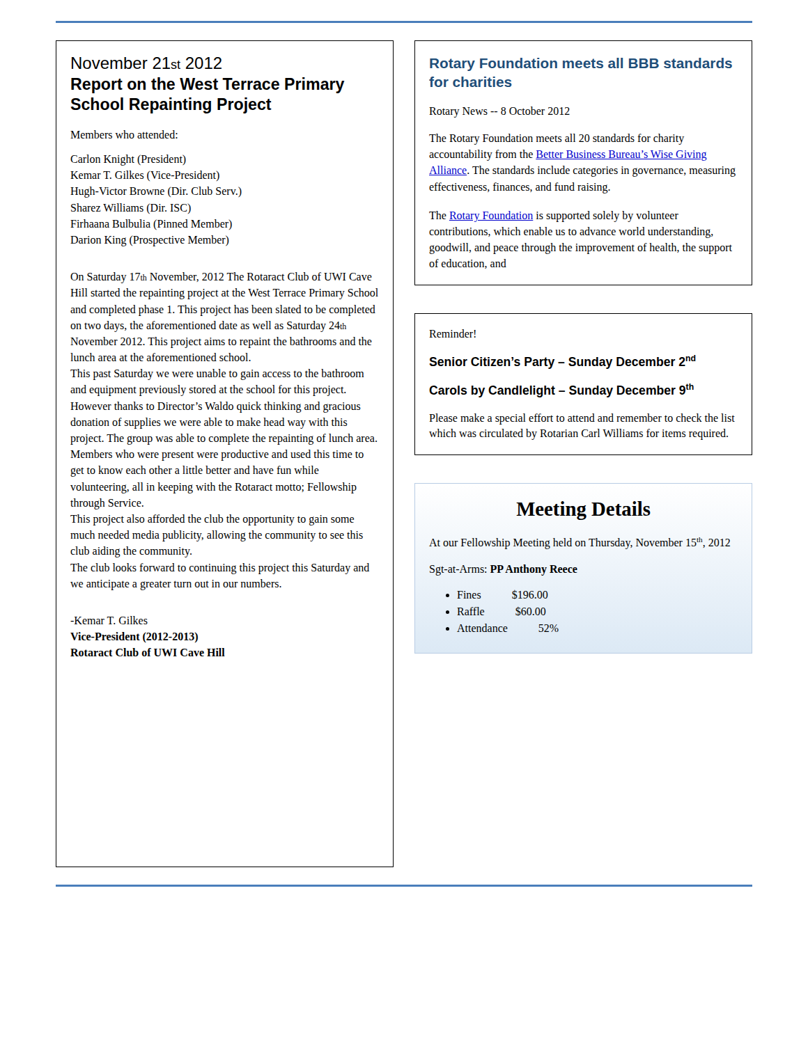November 21st 2012
Report on the West Terrace Primary School Repainting Project
Members who attended:
Carlon Knight (President)
Kemar T. Gilkes (Vice-President)
Hugh-Victor Browne (Dir. Club Serv.)
Sharez Williams (Dir. ISC)
Firhaana Bulbulia (Pinned Member)
Darion King (Prospective Member)
On Saturday 17th November, 2012 The Rotaract Club of UWI Cave Hill started the repainting project at the West Terrace Primary School and completed phase 1. This project has been slated to be completed on two days, the aforementioned date as well as Saturday 24th November 2012. This project aims to repaint the bathrooms and the lunch area at the aforementioned school.
This past Saturday we were unable to gain access to the bathroom and equipment previously stored at the school for this project. However thanks to Director’s Waldo quick thinking and gracious donation of supplies we were able to make head way with this project. The group was able to complete the repainting of lunch area.
Members who were present were productive and used this time to get to know each other a little better and have fun while volunteering, all in keeping with the Rotaract motto; Fellowship through Service.
This project also afforded the club the opportunity to gain some much needed media publicity, allowing the community to see this club aiding the community.
The club looks forward to continuing this project this Saturday and we anticipate a greater turn out in our numbers.
-Kemar T. Gilkes
Vice-President (2012-2013)
Rotaract Club of UWI Cave Hill
Rotary Foundation meets all BBB standards for charities
Rotary News -- 8 October 2012
The Rotary Foundation meets all 20 standards for charity accountability from the Better Business Bureau’s Wise Giving Alliance. The standards include categories in governance, measuring effectiveness, finances, and fund raising.
The Rotary Foundation is supported solely by volunteer contributions, which enable us to advance world understanding, goodwill, and peace through the improvement of health, the support of education, and
Reminder!
Senior Citizen’s Party – Sunday December 2nd
Carols by Candlelight – Sunday December 9th
Please make a special effort to attend and remember to check the list which was circulated by Rotarian Carl Williams for items required.
Meeting Details
At our Fellowship Meeting held on Thursday, November 15th, 2012
Sgt-at-Arms: PP Anthony Reece
Fines $196.00
Raffle $60.00
Attendance 52%